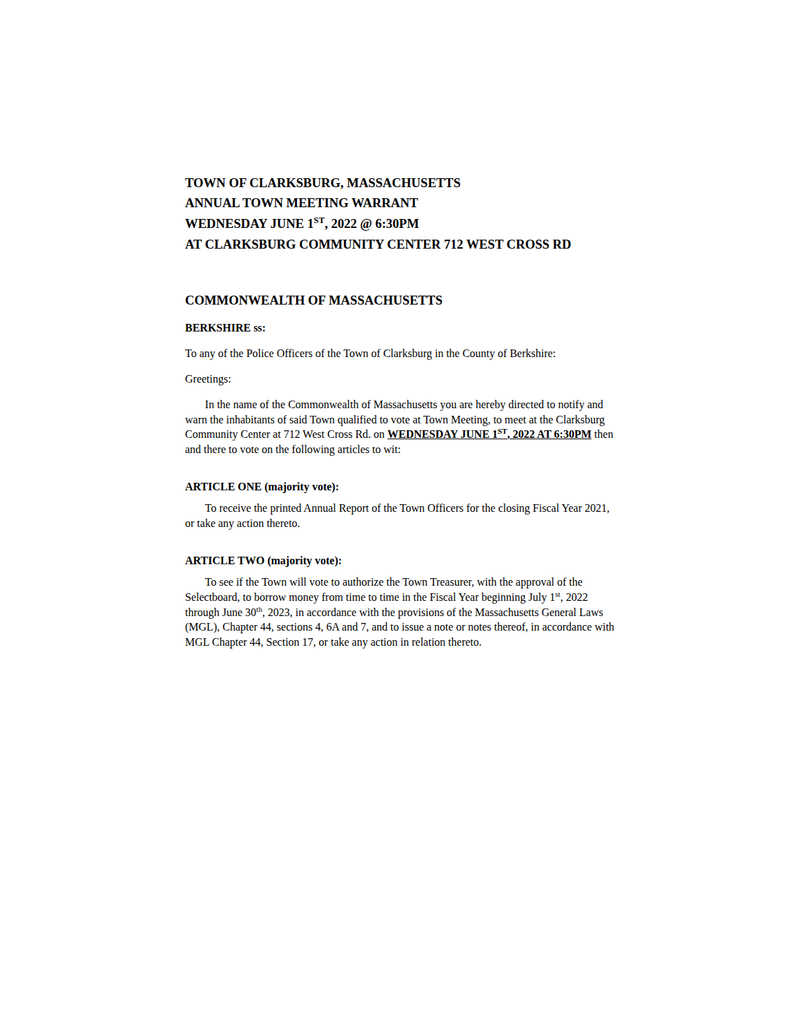TOWN OF CLARKSBURG, MASSACHUSETTS
ANNUAL TOWN MEETING WARRANT
WEDNESDAY JUNE 1ST, 2022 @ 6:30PM
AT CLARKSBURG COMMUNITY CENTER 712 WEST CROSS RD
COMMONWEALTH OF MASSACHUSETTS
BERKSHIRE ss:
To any of the Police Officers of the Town of Clarksburg in the County of Berkshire:
Greetings:
In the name of the Commonwealth of Massachusetts you are hereby directed to notify and warn the inhabitants of said Town qualified to vote at Town Meeting, to meet at the Clarksburg Community Center at 712 West Cross Rd. on WEDNESDAY JUNE 1ST, 2022 AT 6:30PM then and there to vote on the following articles to wit:
ARTICLE ONE (majority vote):
To receive the printed Annual Report of the Town Officers for the closing Fiscal Year 2021, or take any action thereto.
ARTICLE TWO (majority vote):
To see if the Town will vote to authorize the Town Treasurer, with the approval of the Selectboard, to borrow money from time to time in the Fiscal Year beginning July 1st, 2022 through June 30th, 2023, in accordance with the provisions of the Massachusetts General Laws (MGL), Chapter 44, sections 4, 6A and 7, and to issue a note or notes thereof, in accordance with MGL Chapter 44, Section 17, or take any action in relation thereto.